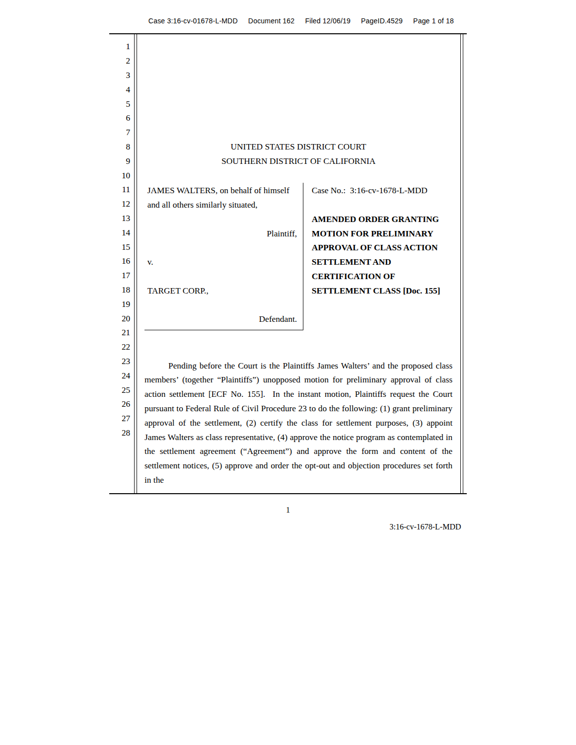Case 3:16-cv-01678-L-MDD Document 162 Filed 12/06/19 PageID.4529 Page 1 of 18
1
2
3
4
5
6
7
8
9
10
11
12
13
14
15
16
17
18
19
20
21
22
23
24
25
26
27
28
UNITED STATES DISTRICT COURT
SOUTHERN DISTRICT OF CALIFORNIA
| JAMES WALTERS, on behalf of himself and all others similarly situated, Plaintiff, v. TARGET CORP., Defendant. | Case No.: 3:16-cv-1678-L-MDD AMENDED ORDER GRANTING MOTION FOR PRELIMINARY APPROVAL OF CLASS ACTION SETTLEMENT AND CERTIFICATION OF SETTLEMENT CLASS [Doc. 155] |
Pending before the Court is the Plaintiffs James Walters’ and the proposed class members’ (together “Plaintiffs”) unopposed motion for preliminary approval of class action settlement [ECF No. 155]. In the instant motion, Plaintiffs request the Court pursuant to Federal Rule of Civil Procedure 23 to do the following: (1) grant preliminary approval of the settlement, (2) certify the class for settlement purposes, (3) appoint James Walters as class representative, (4) approve the notice program as contemplated in the settlement agreement (“Agreement”) and approve the form and content of the settlement notices, (5) approve and order the opt-out and objection procedures set forth in the
1
3:16-cv-1678-L-MDD